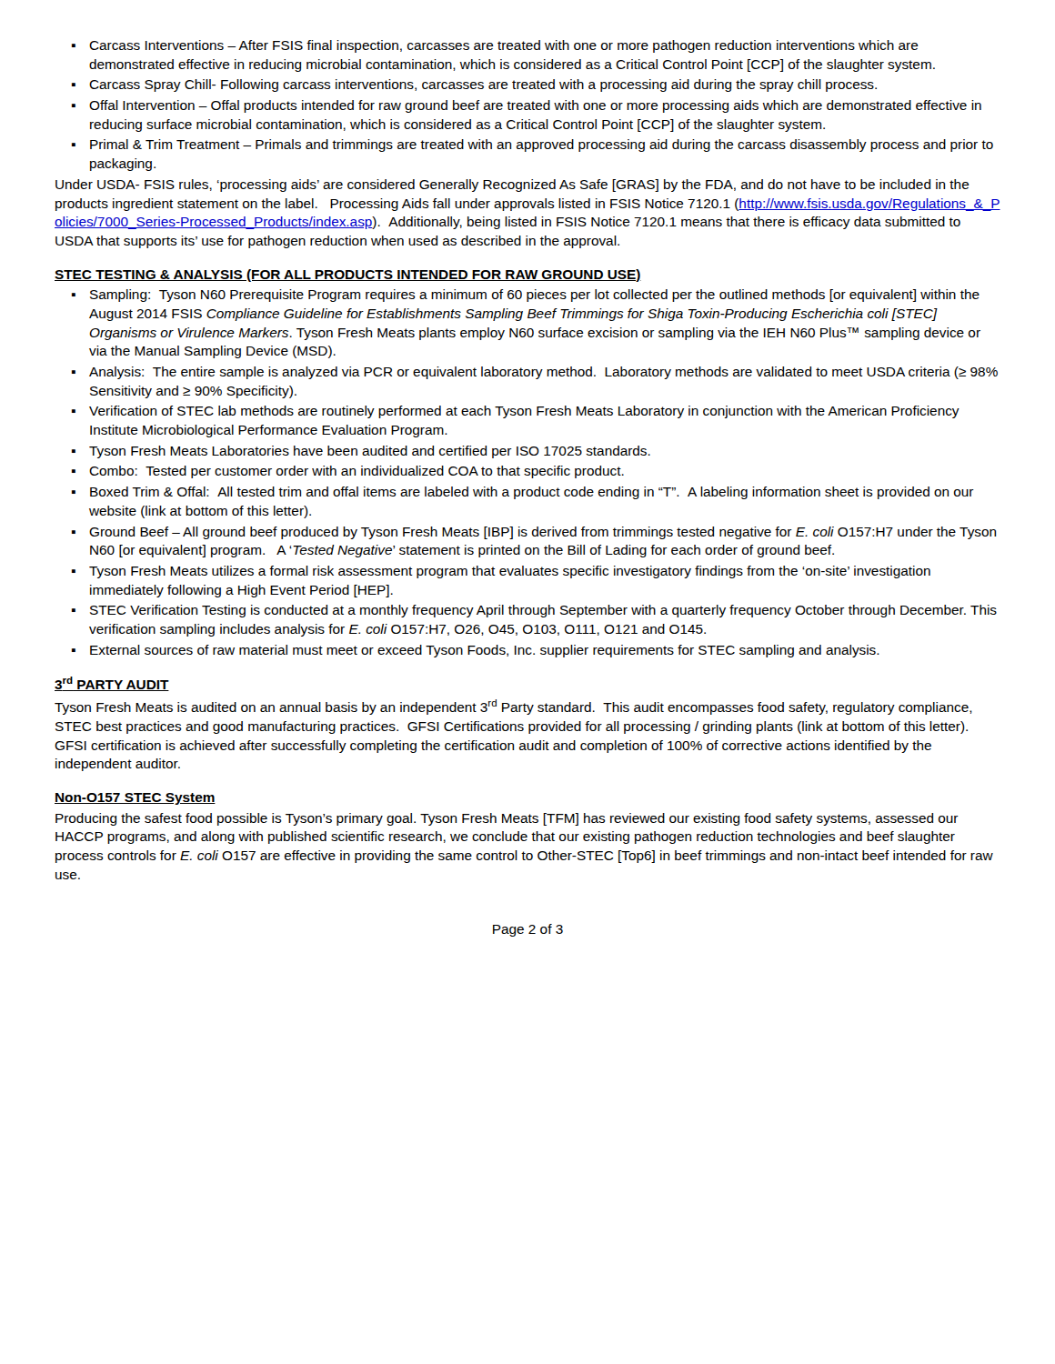Carcass Interventions – After FSIS final inspection, carcasses are treated with one or more pathogen reduction interventions which are demonstrated effective in reducing microbial contamination, which is considered as a Critical Control Point [CCP] of the slaughter system.
Carcass Spray Chill- Following carcass interventions, carcasses are treated with a processing aid during the spray chill process.
Offal Intervention – Offal products intended for raw ground beef are treated with one or more processing aids which are demonstrated effective in reducing surface microbial contamination, which is considered as a Critical Control Point [CCP] of the slaughter system.
Primal & Trim Treatment – Primals and trimmings are treated with an approved processing aid during the carcass disassembly process and prior to packaging.
Under USDA- FSIS rules, ‘processing aids’ are considered Generally Recognized As Safe [GRAS] by the FDA, and do not have to be included in the products ingredient statement on the label. Processing Aids fall under approvals listed in FSIS Notice 7120.1 (http://www.fsis.usda.gov/Regulations_&_Policies/7000_Series-Processed_Products/index.asp). Additionally, being listed in FSIS Notice 7120.1 means that there is efficacy data submitted to USDA that supports its’ use for pathogen reduction when used as described in the approval.
STEC TESTING & ANALYSIS (FOR ALL PRODUCTS INTENDED FOR RAW GROUND USE)
Sampling: Tyson N60 Prerequisite Program requires a minimum of 60 pieces per lot collected per the outlined methods [or equivalent] within the August 2014 FSIS Compliance Guideline for Establishments Sampling Beef Trimmings for Shiga Toxin-Producing Escherichia coli [STEC] Organisms or Virulence Markers. Tyson Fresh Meats plants employ N60 surface excision or sampling via the IEH N60 Plus™ sampling device or via the Manual Sampling Device (MSD).
Analysis: The entire sample is analyzed via PCR or equivalent laboratory method. Laboratory methods are validated to meet USDA criteria (≥ 98% Sensitivity and ≥ 90% Specificity).
Verification of STEC lab methods are routinely performed at each Tyson Fresh Meats Laboratory in conjunction with the American Proficiency Institute Microbiological Performance Evaluation Program.
Tyson Fresh Meats Laboratories have been audited and certified per ISO 17025 standards.
Combo: Tested per customer order with an individualized COA to that specific product.
Boxed Trim & Offal: All tested trim and offal items are labeled with a product code ending in “T”. A labeling information sheet is provided on our website (link at bottom of this letter).
Ground Beef – All ground beef produced by Tyson Fresh Meats [IBP] is derived from trimmings tested negative for E. coli O157:H7 under the Tyson N60 [or equivalent] program. A ‘Tested Negative’ statement is printed on the Bill of Lading for each order of ground beef.
Tyson Fresh Meats utilizes a formal risk assessment program that evaluates specific investigatory findings from the ‘on-site’ investigation immediately following a High Event Period [HEP].
STEC Verification Testing is conducted at a monthly frequency April through September with a quarterly frequency October through December. This verification sampling includes analysis for E. coli O157:H7, O26, O45, O103, O111, O121 and O145.
External sources of raw material must meet or exceed Tyson Foods, Inc. supplier requirements for STEC sampling and analysis.
3rd PARTY AUDIT
Tyson Fresh Meats is audited on an annual basis by an independent 3rd Party standard. This audit encompasses food safety, regulatory compliance, STEC best practices and good manufacturing practices. GFSI Certifications provided for all processing / grinding plants (link at bottom of this letter). GFSI certification is achieved after successfully completing the certification audit and completion of 100% of corrective actions identified by the independent auditor.
Non-O157 STEC System
Producing the safest food possible is Tyson’s primary goal. Tyson Fresh Meats [TFM] has reviewed our existing food safety systems, assessed our HACCP programs, and along with published scientific research, we conclude that our existing pathogen reduction technologies and beef slaughter process controls for E. coli O157 are effective in providing the same control to Other-STEC [Top6] in beef trimmings and non-intact beef intended for raw use.
Page 2 of 3